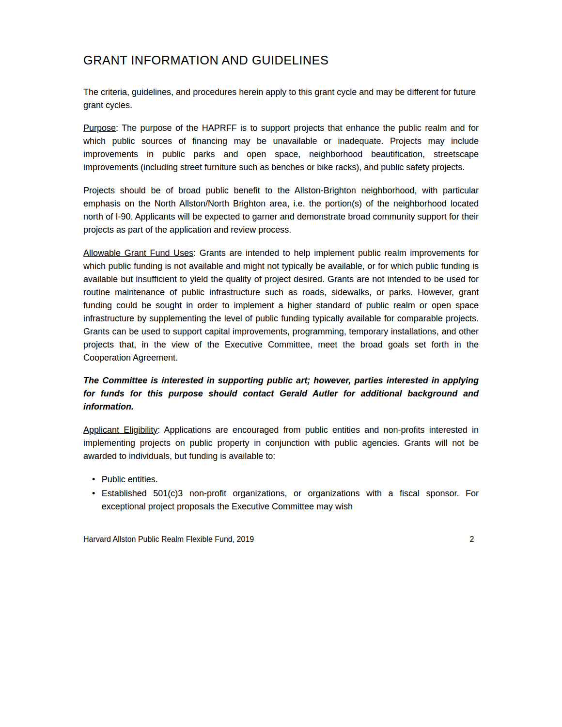GRANT INFORMATION AND GUIDELINES
The criteria, guidelines, and procedures herein apply to this grant cycle and may be different for future grant cycles.
Purpose: The purpose of the HAPRFF is to support projects that enhance the public realm and for which public sources of financing may be unavailable or inadequate. Projects may include improvements in public parks and open space, neighborhood beautification, streetscape improvements (including street furniture such as benches or bike racks), and public safety projects.
Projects should be of broad public benefit to the Allston-Brighton neighborhood, with particular emphasis on the North Allston/North Brighton area, i.e. the portion(s) of the neighborhood located north of I-90. Applicants will be expected to garner and demonstrate broad community support for their projects as part of the application and review process.
Allowable Grant Fund Uses: Grants are intended to help implement public realm improvements for which public funding is not available and might not typically be available, or for which public funding is available but insufficient to yield the quality of project desired. Grants are not intended to be used for routine maintenance of public infrastructure such as roads, sidewalks, or parks. However, grant funding could be sought in order to implement a higher standard of public realm or open space infrastructure by supplementing the level of public funding typically available for comparable projects. Grants can be used to support capital improvements, programming, temporary installations, and other projects that, in the view of the Executive Committee, meet the broad goals set forth in the Cooperation Agreement.
The Committee is interested in supporting public art; however, parties interested in applying for funds for this purpose should contact Gerald Autler for additional background and information.
Applicant Eligibility: Applications are encouraged from public entities and non-profits interested in implementing projects on public property in conjunction with public agencies. Grants will not be awarded to individuals, but funding is available to:
Public entities.
Established 501(c)3 non-profit organizations, or organizations with a fiscal sponsor. For exceptional project proposals the Executive Committee may wish
Harvard Allston Public Realm Flexible Fund, 2019 2